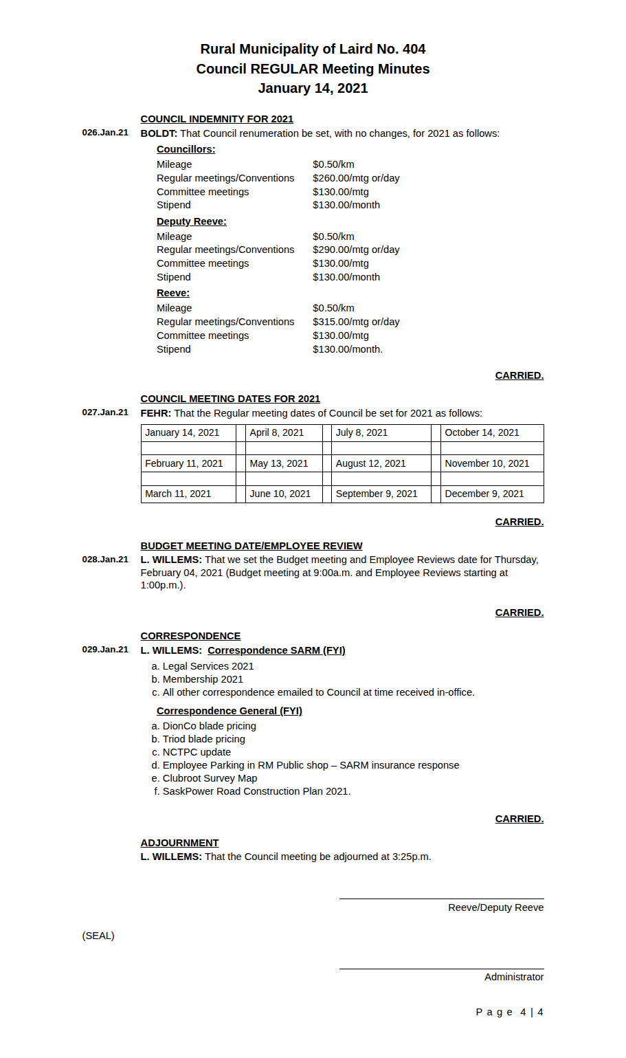Rural Municipality of Laird No. 404
Council REGULAR Meeting Minutes
January 14, 2021
COUNCIL INDEMNITY FOR 2021
026.Jan.21
BOLDT: That Council renumeration be set, with no changes, for 2021 as follows:
Councillors:
| Mileage | $0.50/km |
| Regular meetings/Conventions | $260.00/mtg or/day |
| Committee meetings | $130.00/mtg |
| Stipend | $130.00/month |
Deputy Reeve:
| Mileage | $0.50/km |
| Regular meetings/Conventions | $290.00/mtg or/day |
| Committee meetings | $130.00/mtg |
| Stipend | $130.00/month |
Reeve:
| Mileage | $0.50/km |
| Regular meetings/Conventions | $315.00/mtg or/day |
| Committee meetings | $130.00/mtg |
| Stipend | $130.00/month. |
CARRIED.
COUNCIL MEETING DATES FOR 2021
027.Jan.21
FEHR: That the Regular meeting dates of Council be set for 2021 as follows:
| January 14, 2021 | | April 8, 2021 | | July 8, 2021 | | October 14, 2021 |
| February 11, 2021 | | May 13, 2021 | | August 12, 2021 | | November 10, 2021 |
| March 11, 2021 | | June 10, 2021 | | September 9, 2021 | | December 9, 2021 |
CARRIED.
BUDGET MEETING DATE/EMPLOYEE REVIEW
028.Jan.21
L. WILLEMS: That we set the Budget meeting and Employee Reviews date for Thursday, February 04, 2021 (Budget meeting at 9:00a.m. and Employee Reviews starting at 1:00p.m.).
CARRIED.
CORRESPONDENCE
029.Jan.21
L. WILLEMS: Correspondence SARM (FYI)
Legal Services 2021
Membership 2021
All other correspondence emailed to Council at time received in-office.
Correspondence General (FYI)
DionCo blade pricing
Triod blade pricing
NCTPC update
Employee Parking in RM Public shop – SARM insurance response
Clubroot Survey Map
SaskPower Road Construction Plan 2021.
CARRIED.
ADJOURNMENT
L. WILLEMS: That the Council meeting be adjourned at 3:25p.m.
Reeve/Deputy Reeve
(SEAL)
Administrator
P a g e 4 | 4